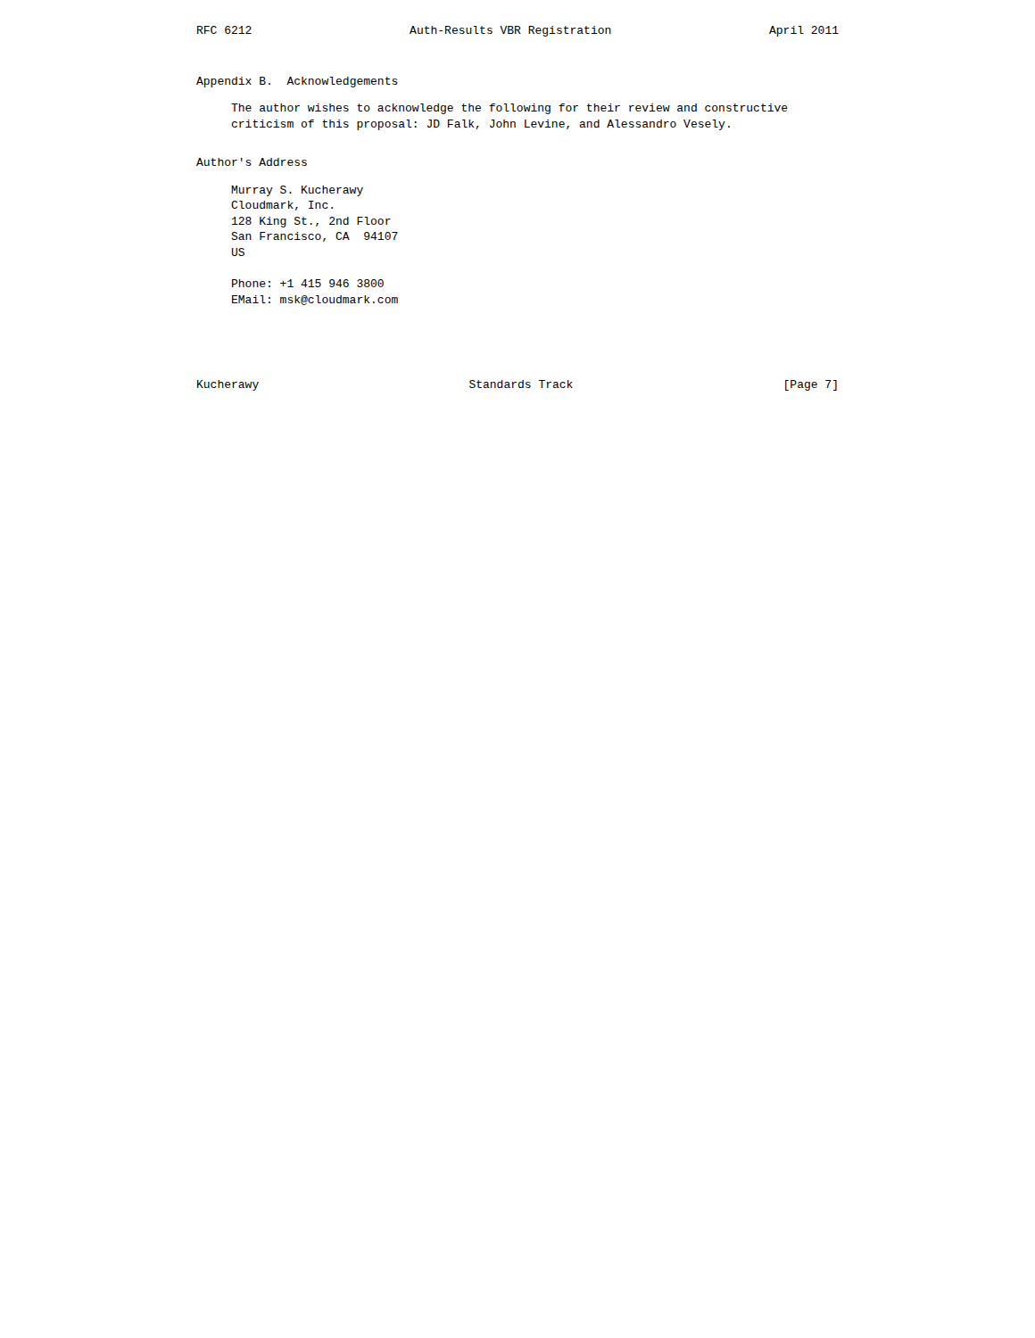RFC 6212 Auth-Results VBR Registration April 2011
Appendix B. Acknowledgements
The author wishes to acknowledge the following for their review and constructive criticism of this proposal: JD Falk, John Levine, and Alessandro Vesely.
Author's Address
Murray S. Kucherawy
Cloudmark, Inc.
128 King St., 2nd Floor
San Francisco, CA  94107
US

Phone: +1 415 946 3800
EMail: msk@cloudmark.com
Kucherawy Standards Track [Page 7]